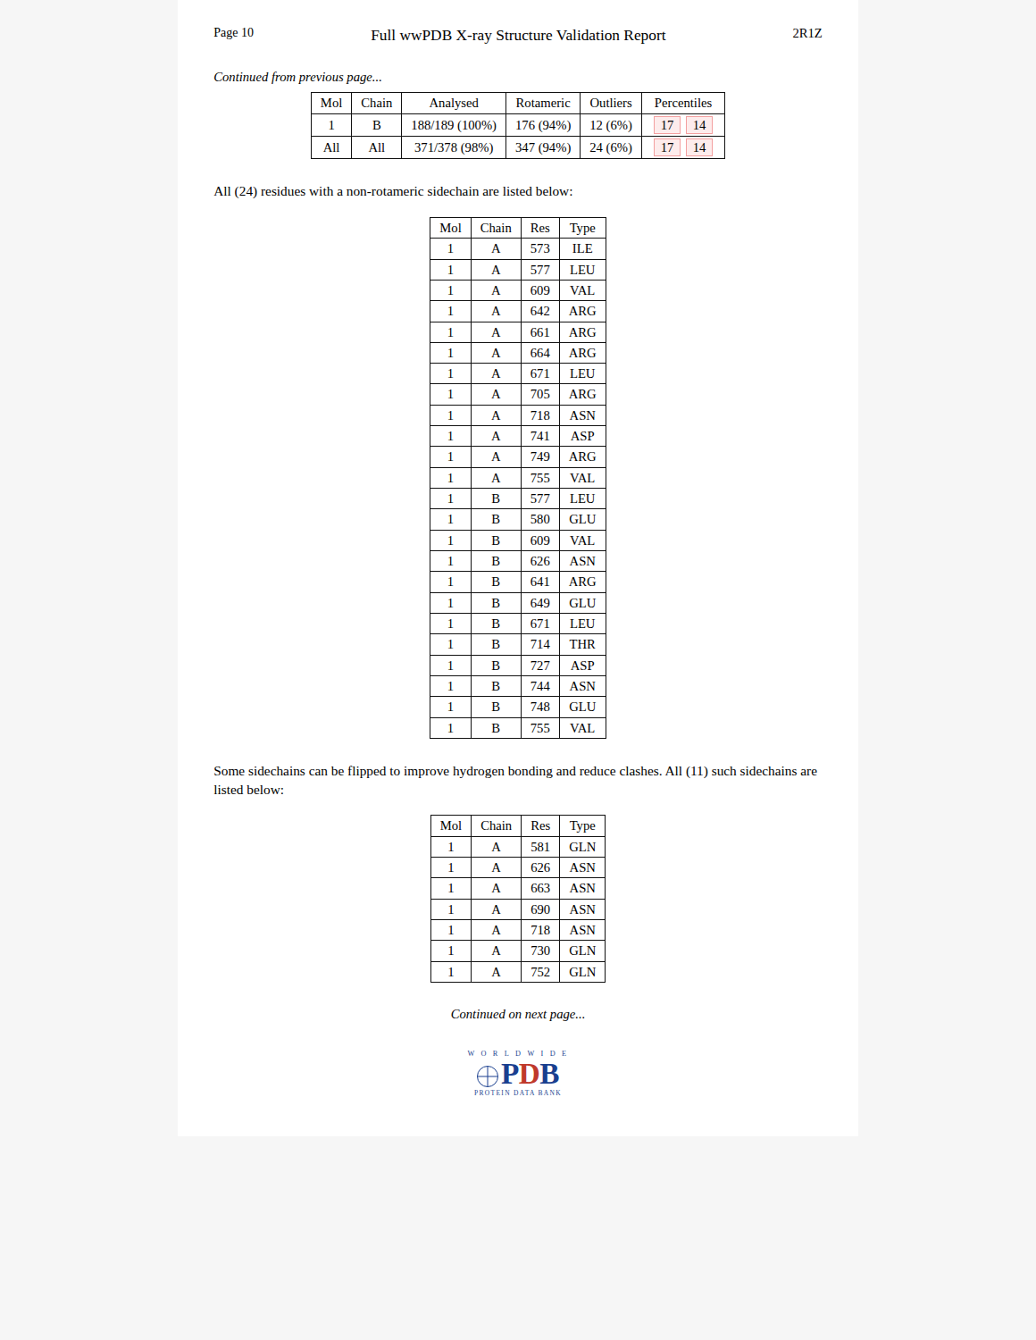Page 10
Full wwPDB X-ray Structure Validation Report
2R1Z
Continued from previous page...
| Mol | Chain | Analysed | Rotameric | Outliers | Percentiles |
| --- | --- | --- | --- | --- | --- |
| 1 | B | 188/189 (100%) | 176 (94%) | 12 (6%) | 17 14 |
| All | All | 371/378 (98%) | 347 (94%) | 24 (6%) | 17 14 |
All (24) residues with a non-rotameric sidechain are listed below:
| Mol | Chain | Res | Type |
| --- | --- | --- | --- |
| 1 | A | 573 | ILE |
| 1 | A | 577 | LEU |
| 1 | A | 609 | VAL |
| 1 | A | 642 | ARG |
| 1 | A | 661 | ARG |
| 1 | A | 664 | ARG |
| 1 | A | 671 | LEU |
| 1 | A | 705 | ARG |
| 1 | A | 718 | ASN |
| 1 | A | 741 | ASP |
| 1 | A | 749 | ARG |
| 1 | A | 755 | VAL |
| 1 | B | 577 | LEU |
| 1 | B | 580 | GLU |
| 1 | B | 609 | VAL |
| 1 | B | 626 | ASN |
| 1 | B | 641 | ARG |
| 1 | B | 649 | GLU |
| 1 | B | 671 | LEU |
| 1 | B | 714 | THR |
| 1 | B | 727 | ASP |
| 1 | B | 744 | ASN |
| 1 | B | 748 | GLU |
| 1 | B | 755 | VAL |
Some sidechains can be flipped to improve hydrogen bonding and reduce clashes. All (11) such sidechains are listed below:
| Mol | Chain | Res | Type |
| --- | --- | --- | --- |
| 1 | A | 581 | GLN |
| 1 | A | 626 | ASN |
| 1 | A | 663 | ASN |
| 1 | A | 690 | ASN |
| 1 | A | 718 | ASN |
| 1 | A | 730 | GLN |
| 1 | A | 752 | GLN |
Continued on next page...
W O R L D W I D E
PDB
PROTEIN DATA BANK